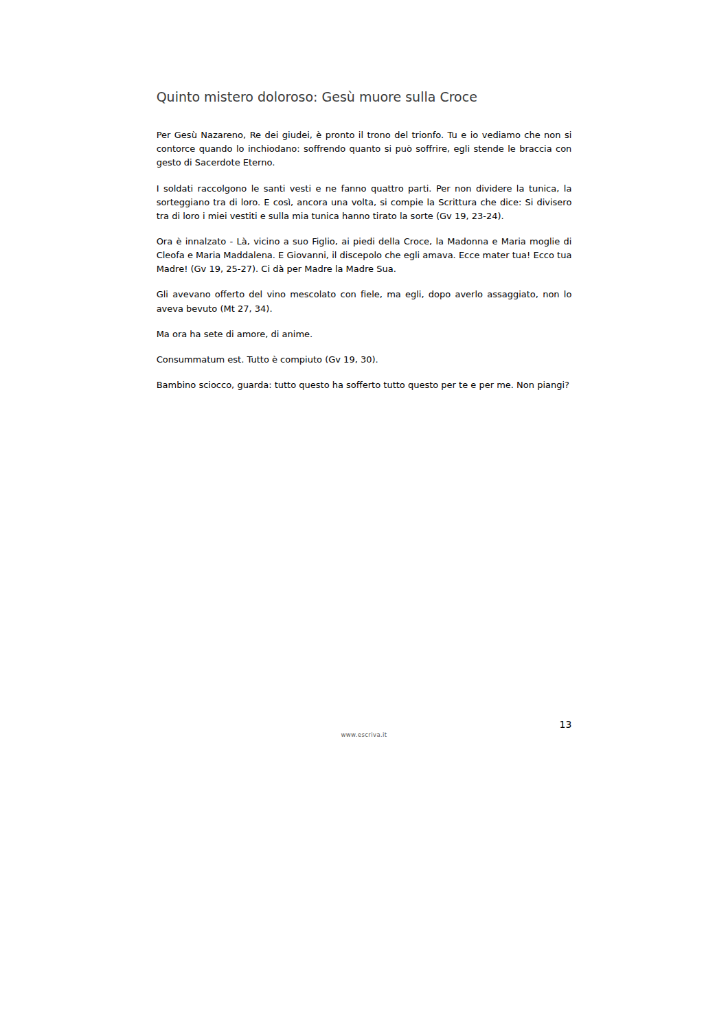Quinto mistero doloroso: Gesù muore sulla Croce
Per Gesù Nazareno, Re dei giudei, è pronto il trono del trionfo. Tu e io vediamo che non si contorce quando lo inchiodano: soffrendo quanto si può soffrire, egli stende le braccia con gesto di Sacerdote Eterno.
I soldati raccolgono le santi vesti e ne fanno quattro parti. Per non dividere la tunica, la sorteggiano tra di loro. E così, ancora una volta, si compie la Scrittura che dice: Si divisero tra di loro i miei vestiti e sulla mia tunica hanno tirato la sorte (Gv 19, 23-24).
Ora è innalzato - Là, vicino a suo Figlio, ai piedi della Croce, la Madonna e Maria moglie di Cleofa e Maria Maddalena. E Giovanni, il discepolo che egli amava. Ecce mater tua! Ecco tua Madre! (Gv 19, 25-27). Ci dà per Madre la Madre Sua.
Gli avevano offerto del vino mescolato con fiele, ma egli, dopo averlo assaggiato, non lo aveva bevuto (Mt 27, 34).
Ma ora ha sete di amore, di anime.
Consummatum est. Tutto è compiuto (Gv 19, 30).
Bambino sciocco, guarda: tutto questo ha sofferto tutto questo per te e per me. Non piangi?
www.escriva.it
13